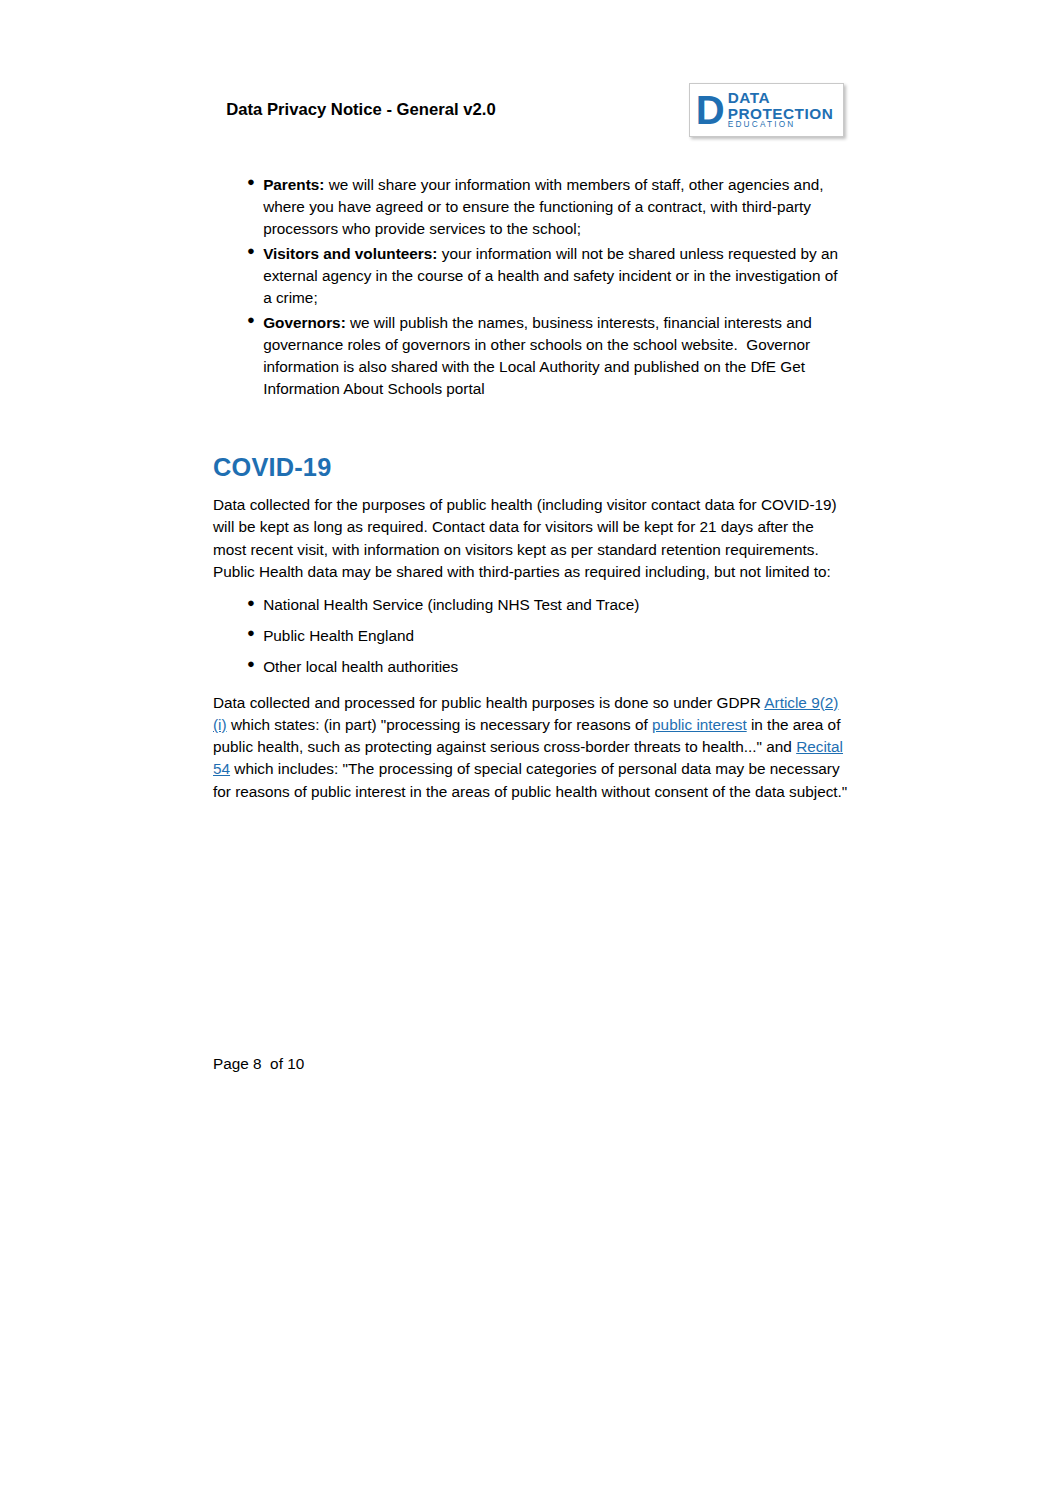Data Privacy Notice - General v2.0
D
DATA
PROTECTION
EDUCATION
Parents: we will share your information with members of staff, other agencies and, where you have agreed or to ensure the functioning of a contract, with third-party processors who provide services to the school;
Visitors and volunteers: your information will not be shared unless requested by an external agency in the course of a health and safety incident or in the investigation of a crime;
Governors: we will publish the names, business interests, financial interests and governance roles of governors in other schools on the school website. Governor information is also shared with the Local Authority and published on the DfE Get Information About Schools portal
COVID-19
Data collected for the purposes of public health (including visitor contact data for COVID-19) will be kept as long as required. Contact data for visitors will be kept for 21 days after the most recent visit, with information on visitors kept as per standard retention requirements. Public Health data may be shared with third-parties as required including, but not limited to:
National Health Service (including NHS Test and Trace)
Public Health England
Other local health authorities
Data collected and processed for public health purposes is done so under GDPR Article 9(2)(i) which states: (in part) "processing is necessary for reasons of public interest in the area of public health, such as protecting against serious cross-border threats to health..." and Recital 54 which includes: "The processing of special categories of personal data may be necessary for reasons of public interest in the areas of public health without consent of the data subject."
Page 8 of 10